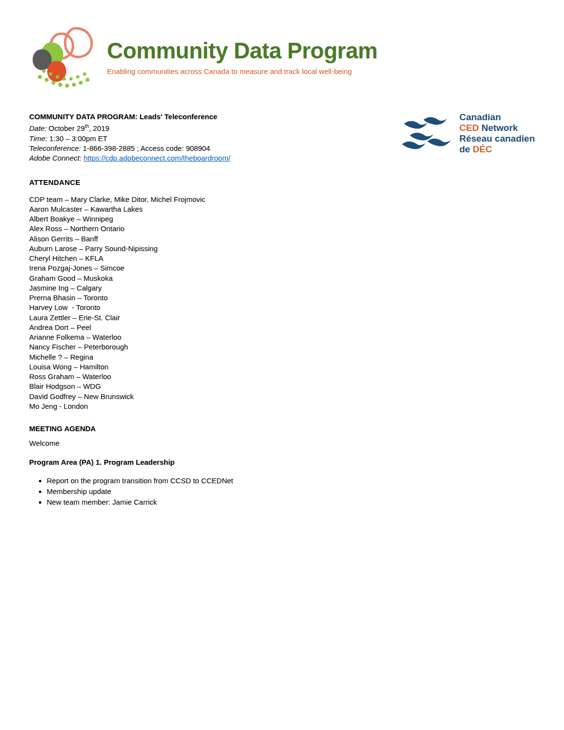Community Data Program
Enabling communities across Canada to measure and track local well-being
COMMUNITY DATA PROGRAM: Leads' Teleconference
Date: October 29th, 2019
Time: 1:30 – 3:00pm ET
Teleconference: 1-866-398-2885 ; Access code: 908904
Adobe Connect: https://cdp.adobeconnect.com/theboardroom/
Canadian
CED Network
Réseau canadien
de DÉC
ATTENDANCE
CDP team – Mary Clarke, Mike Ditor, Michel Frojmovic
Aaron Mulcaster – Kawartha Lakes
Albert Boakye – Winnipeg
Alex Ross – Northern Ontario
Alison Gerrits – Banff
Auburn Larose – Parry Sound-Nipissing
Cheryl Hitchen – KFLA
Irena Pozgaj-Jones – Simcoe
Graham Good – Muskoka
Jasmine Ing – Calgary
Prerna Bhasin – Toronto
Harvey Low - Toronto
Laura Zettler – Erie-St. Clair
Andrea Dort – Peel
Arianne Folkema – Waterloo
Nancy Fischer – Peterborough
Michelle ? – Regina
Louisa Wong – Hamilton
Ross Graham – Waterloo
Blair Hodgson – WDG
David Godfrey – New Brunswick
Mo Jeng - London
MEETING AGENDA
Welcome
Program Area (PA) 1. Program Leadership
Report on the program transition from CCSD to CCEDNet
Membership update
New team member: Jamie Carrick